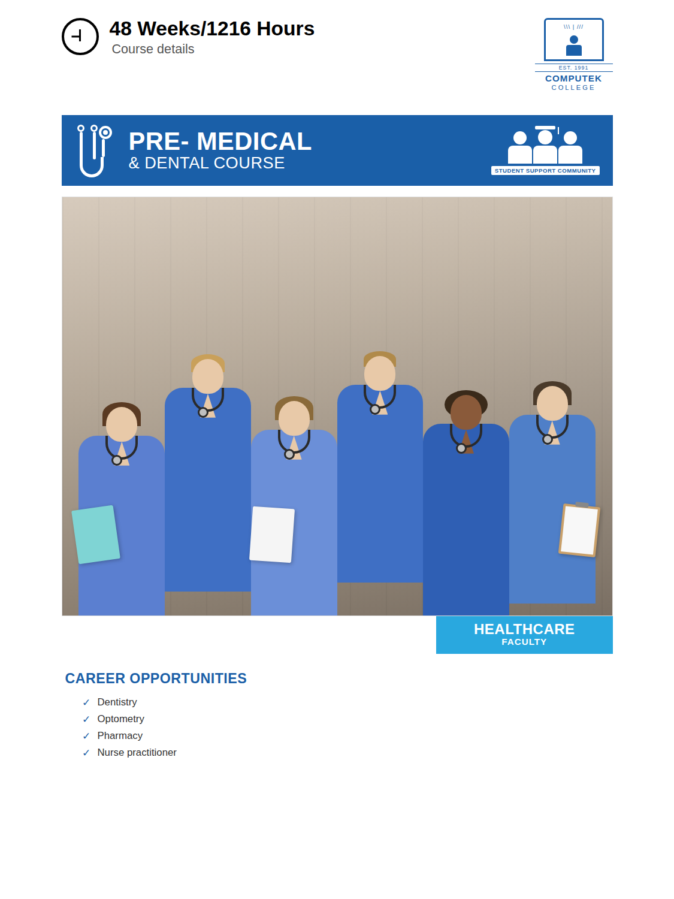48 Weeks/1216 Hours
Course details
\\\ | ///
EST. 1991
COMPUTEK
COLLEGE
PRE- MEDICAL
& DENTAL COURSE
STUDENT SUPPORT COMMUNITY
HEALTHCARE
FACULTY
CAREER OPPORTUNITIES
Dentistry
Optometry
Pharmacy
Nurse practitioner